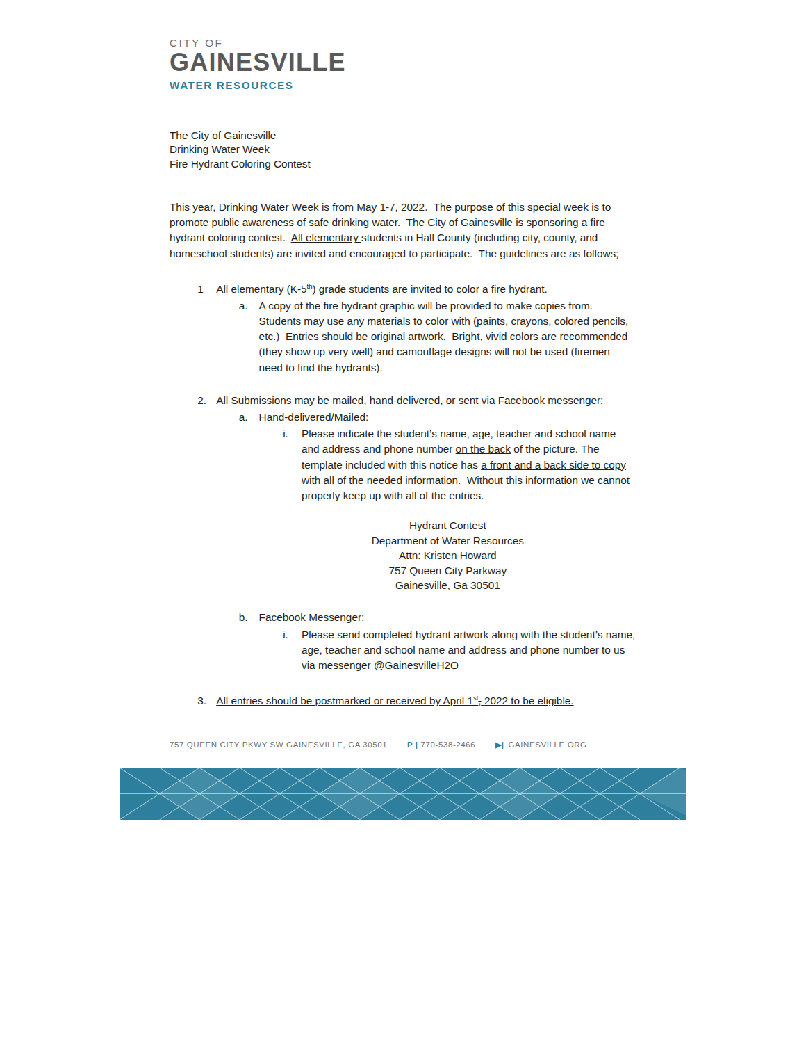CITY OF
GAINESVILLE
WATER RESOURCES
The City of Gainesville
Drinking Water Week
Fire Hydrant Coloring Contest
This year, Drinking Water Week is from May 1-7, 2022. The purpose of this special week is to promote public awareness of safe drinking water. The City of Gainesville is sponsoring a fire hydrant coloring contest. All elementary students in Hall County (including city, county, and homeschool students) are invited and encouraged to participate. The guidelines are as follows;
All elementary (K-5th) grade students are invited to color a fire hydrant.
A copy of the fire hydrant graphic will be provided to make copies from. Students may use any materials to color with (paints, crayons, colored pencils, etc.) Entries should be original artwork. Bright, vivid colors are recommended (they show up very well) and camouflage designs will not be used (firemen need to find the hydrants).
All Submissions may be mailed, hand-delivered, or sent via Facebook messenger:
Hand-delivered/Mailed:
Please indicate the student’s name, age, teacher and school name and address and phone number on the back of the picture. The template included with this notice has a front and a back side to copy with all of the needed information. Without this information we cannot properly keep up with all of the entries.
Hydrant Contest
Department of Water Resources
Attn: Kristen Howard
757 Queen City Parkway
Gainesville, Ga 30501
Facebook Messenger:
Please send completed hydrant artwork along with the student’s name, age, teacher and school name and address and phone number to us via messenger @GainesvilleH2O
All entries should be postmarked or received by April 1st, 2022 to be eligible.
757 QUEEN CITY PKWY SW GAINESVILLE, GA 30501 P | 770-538-2466 ▶| GAINESVILLE.ORG